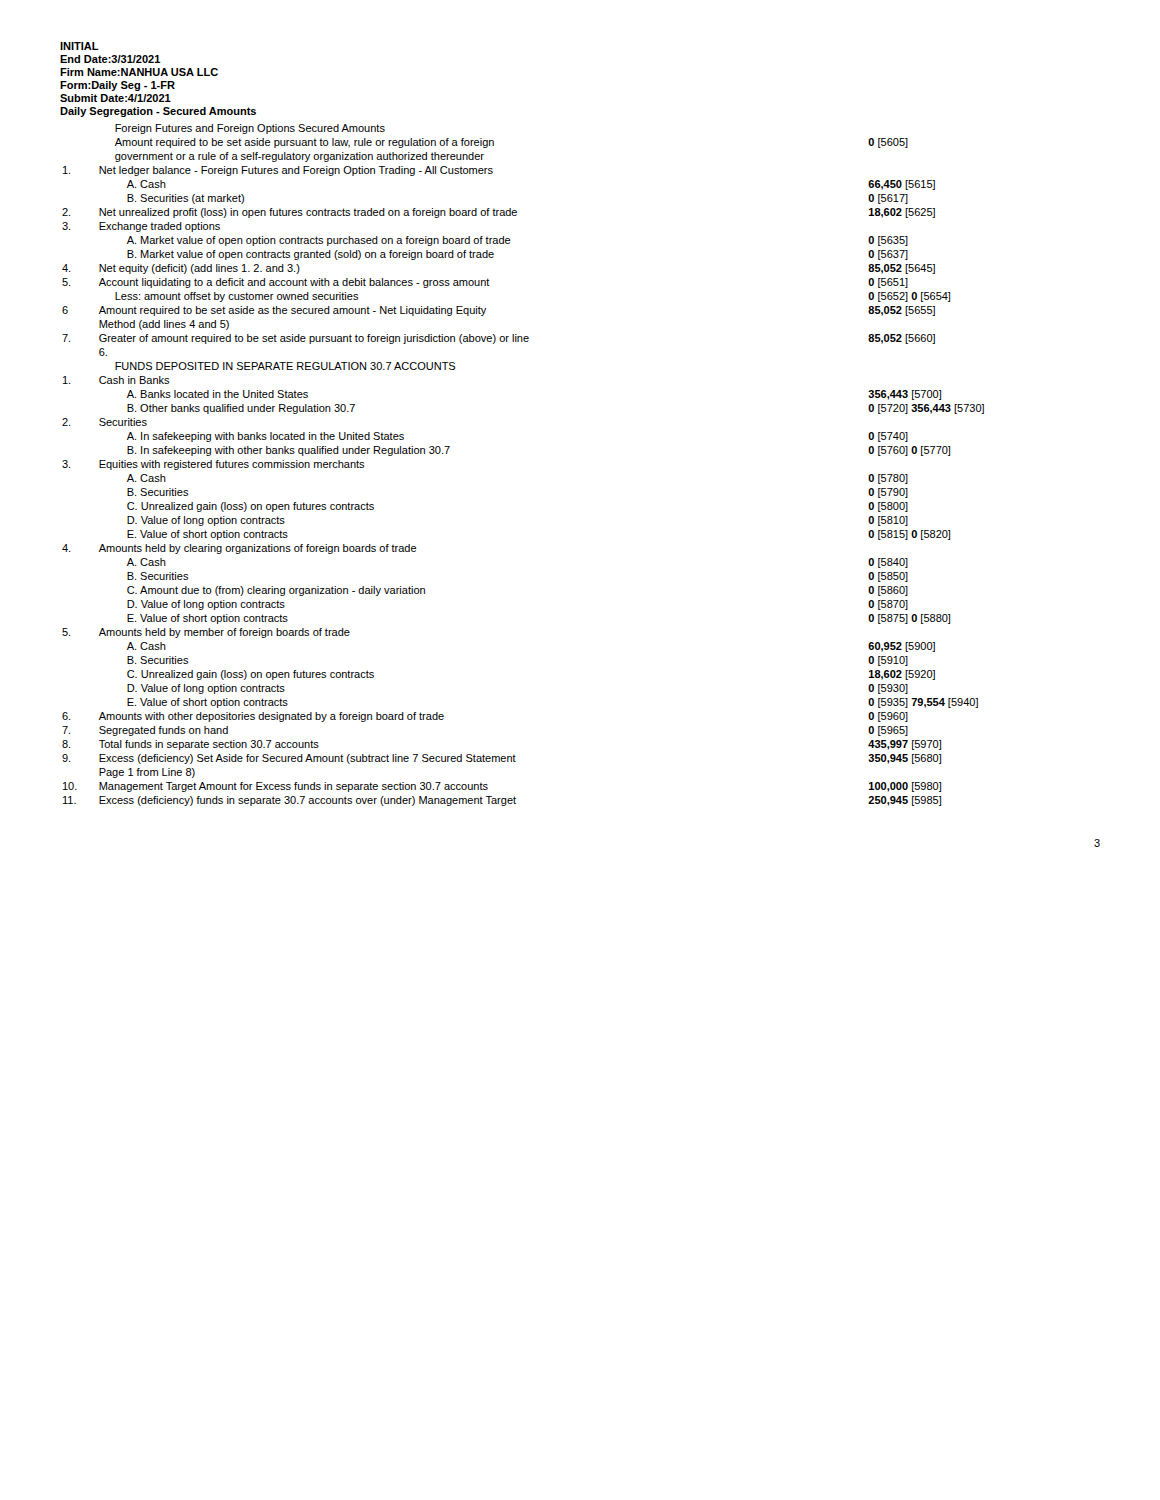INITIAL
End Date:3/31/2021
Firm Name:NANHUA USA LLC
Form:Daily Seg - 1-FR
Submit Date:4/1/2021
Daily Segregation - Secured Amounts
| | Foreign Futures and Foreign Options Secured Amounts | |
| | Amount required to be set aside pursuant to law, rule or regulation of a foreign | 0 [5605] |
| | government or a rule of a self-regulatory organization authorized thereunder | |
| 1. | Net ledger balance - Foreign Futures and Foreign Option Trading - All Customers | |
| | A. Cash | 66,450 [5615] |
| | B. Securities (at market) | 0 [5617] |
| 2. | Net unrealized profit (loss) in open futures contracts traded on a foreign board of trade | 18,602 [5625] |
| 3. | Exchange traded options | |
| | A. Market value of open option contracts purchased on a foreign board of trade | 0 [5635] |
| | B. Market value of open contracts granted (sold) on a foreign board of trade | 0 [5637] |
| 4. | Net equity (deficit) (add lines 1. 2. and 3.) | 85,052 [5645] |
| 5. | Account liquidating to a deficit and account with a debit balances - gross amount | 0 [5651] |
| | Less: amount offset by customer owned securities | 0 [5652] 0 [5654] |
| 6 | Amount required to be set aside as the secured amount - Net Liquidating Equity | 85,052 [5655] |
| | Method (add lines 4 and 5) | |
| 7. | Greater of amount required to be set aside pursuant to foreign jurisdiction (above) or line | 85,052 [5660] |
| | 6. | |
| | FUNDS DEPOSITED IN SEPARATE REGULATION 30.7 ACCOUNTS | |
| 1. | Cash in Banks | |
| | A. Banks located in the United States | 356,443 [5700] |
| | B. Other banks qualified under Regulation 30.7 | 0 [5720] 356,443 [5730] |
| 2. | Securities | |
| | A. In safekeeping with banks located in the United States | 0 [5740] |
| | B. In safekeeping with other banks qualified under Regulation 30.7 | 0 [5760] 0 [5770] |
| 3. | Equities with registered futures commission merchants | |
| | A. Cash | 0 [5780] |
| | B. Securities | 0 [5790] |
| | C. Unrealized gain (loss) on open futures contracts | 0 [5800] |
| | D. Value of long option contracts | 0 [5810] |
| | E. Value of short option contracts | 0 [5815] 0 [5820] |
| 4. | Amounts held by clearing organizations of foreign boards of trade | |
| | A. Cash | 0 [5840] |
| | B. Securities | 0 [5850] |
| | C. Amount due to (from) clearing organization - daily variation | 0 [5860] |
| | D. Value of long option contracts | 0 [5870] |
| | E. Value of short option contracts | 0 [5875] 0 [5880] |
| 5. | Amounts held by member of foreign boards of trade | |
| | A. Cash | 60,952 [5900] |
| | B. Securities | 0 [5910] |
| | C. Unrealized gain (loss) on open futures contracts | 18,602 [5920] |
| | D. Value of long option contracts | 0 [5930] |
| | E. Value of short option contracts | 0 [5935] 79,554 [5940] |
| 6. | Amounts with other depositories designated by a foreign board of trade | 0 [5960] |
| 7. | Segregated funds on hand | 0 [5965] |
| 8. | Total funds in separate section 30.7 accounts | 435,997 [5970] |
| 9. | Excess (deficiency) Set Aside for Secured Amount (subtract line 7 Secured Statement | 350,945 [5680] |
| | Page 1 from Line 8) | |
| 10. | Management Target Amount for Excess funds in separate section 30.7 accounts | 100,000 [5980] |
| 11. | Excess (deficiency) funds in separate 30.7 accounts over (under) Management Target | 250,945 [5985] |
3